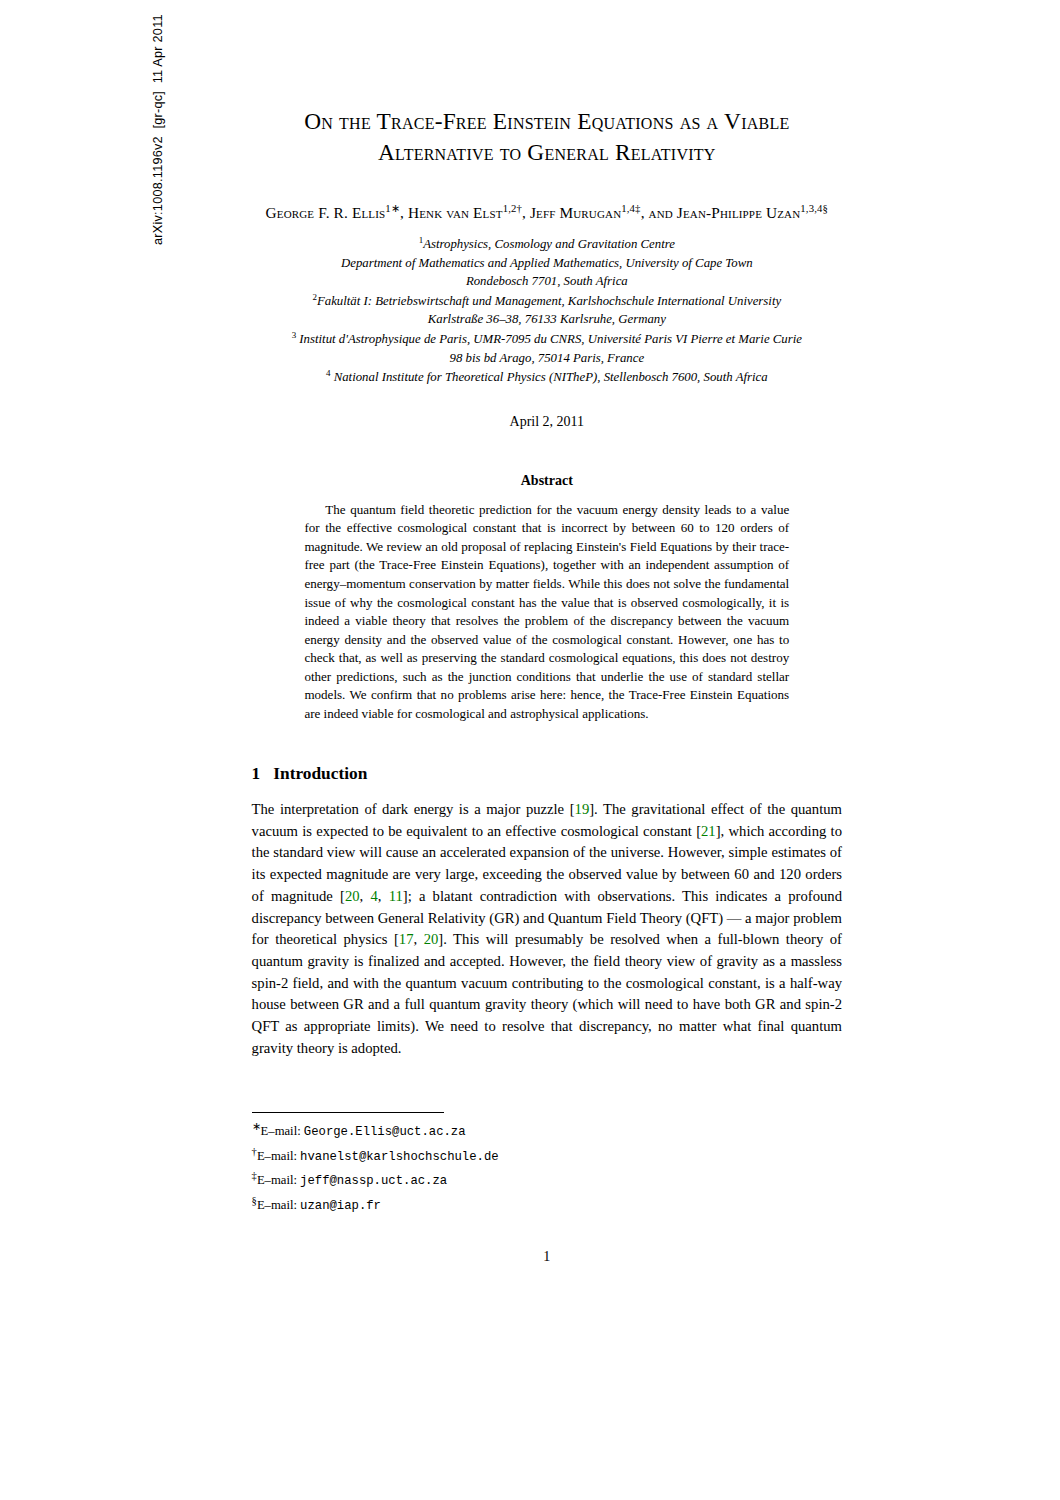arXiv:1008.1196v2 [gr-qc] 11 Apr 2011
On the Trace-Free Einstein Equations as a Viable
Alternative to General Relativity
George F. R. Ellis1∗, Henk van Elst1,2†, Jeff Murugan1,4‡, and Jean-Philippe Uzan1,3,4§
1Astrophysics, Cosmology and Gravitation Centre
Department of Mathematics and Applied Mathematics, University of Cape Town
Rondebosch 7701, South Africa
2Fakultät I: Betriebswirtschaft und Management, Karlshochschule International University
Karlstraße 36–38, 76133 Karlsruhe, Germany
3 Institut d'Astrophysique de Paris, UMR-7095 du CNRS, Université Paris VI Pierre et Marie Curie
98 bis bd Arago, 75014 Paris, France
4 National Institute for Theoretical Physics (NITheP), Stellenbosch 7600, South Africa
April 2, 2011
Abstract
The quantum field theoretic prediction for the vacuum energy density leads to a value for the effective cosmological constant that is incorrect by between 60 to 120 orders of magnitude. We review an old proposal of replacing Einstein's Field Equations by their trace-free part (the Trace-Free Einstein Equations), together with an independent assumption of energy–momentum conservation by matter fields. While this does not solve the fundamental issue of why the cosmological constant has the value that is observed cosmologically, it is indeed a viable theory that resolves the problem of the discrepancy between the vacuum energy density and the observed value of the cosmological constant. However, one has to check that, as well as preserving the standard cosmological equations, this does not destroy other predictions, such as the junction conditions that underlie the use of standard stellar models. We confirm that no problems arise here: hence, the Trace-Free Einstein Equations are indeed viable for cosmological and astrophysical applications.
1 Introduction
The interpretation of dark energy is a major puzzle [19]. The gravitational effect of the quantum vacuum is expected to be equivalent to an effective cosmological constant [21], which according to the standard view will cause an accelerated expansion of the universe. However, simple estimates of its expected magnitude are very large, exceeding the observed value by between 60 and 120 orders of magnitude [20, 4, 11]; a blatant contradiction with observations. This indicates a profound discrepancy between General Relativity (GR) and Quantum Field Theory (QFT) — a major problem for theoretical physics [17, 20]. This will presumably be resolved when a full-blown theory of quantum gravity is finalized and accepted. However, the field theory view of gravity as a massless spin-2 field, and with the quantum vacuum contributing to the cosmological constant, is a half-way house between GR and a full quantum gravity theory (which will need to have both GR and spin-2 QFT as appropriate limits). We need to resolve that discrepancy, no matter what final quantum gravity theory is adopted.
∗E–mail: George.Ellis@uct.ac.za
†E–mail: hvanelst@karlshochschule.de
‡E–mail: jeff@nassp.uct.ac.za
§E–mail: uzan@iap.fr
1